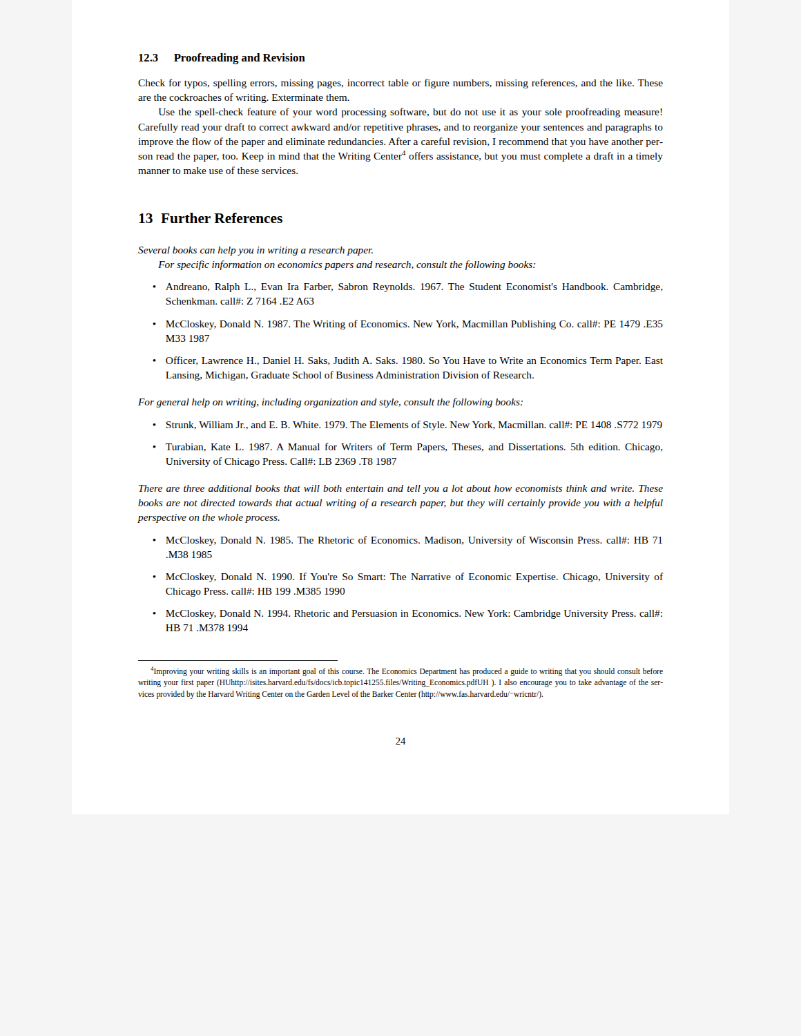12.3 Proofreading and Revision
Check for typos, spelling errors, missing pages, incorrect table or figure numbers, missing references, and the like. These are the cockroaches of writing. Exterminate them.
Use the spell-check feature of your word processing software, but do not use it as your sole proofreading measure! Carefully read your draft to correct awkward and/or repetitive phrases, and to reorganize your sentences and paragraphs to improve the flow of the paper and eliminate redundancies. After a careful revision, I recommend that you have another person read the paper, too. Keep in mind that the Writing Center4 offers assistance, but you must complete a draft in a timely manner to make use of these services.
13 Further References
Several books can help you in writing a research paper.
For specific information on economics papers and research, consult the following books:
Andreano, Ralph L., Evan Ira Farber, Sabron Reynolds. 1967. The Student Economist's Handbook. Cambridge, Schenkman. call#: Z 7164 .E2 A63
McCloskey, Donald N. 1987. The Writing of Economics. New York, Macmillan Publishing Co. call#: PE 1479 .E35 M33 1987
Officer, Lawrence H., Daniel H. Saks, Judith A. Saks. 1980. So You Have to Write an Economics Term Paper. East Lansing, Michigan, Graduate School of Business Administration Division of Research.
For general help on writing, including organization and style, consult the following books:
Strunk, William Jr., and E. B. White. 1979. The Elements of Style. New York, Macmillan. call#: PE 1408 .S772 1979
Turabian, Kate L. 1987. A Manual for Writers of Term Papers, Theses, and Dissertations. 5th edition. Chicago, University of Chicago Press. Call#: LB 2369 .T8 1987
There are three additional books that will both entertain and tell you a lot about how economists think and write. These books are not directed towards that actual writing of a research paper, but they will certainly provide you with a helpful perspective on the whole process.
McCloskey, Donald N. 1985. The Rhetoric of Economics. Madison, University of Wisconsin Press. call#: HB 71 .M38 1985
McCloskey, Donald N. 1990. If You're So Smart: The Narrative of Economic Expertise. Chicago, University of Chicago Press. call#: HB 199 .M385 1990
McCloskey, Donald N. 1994. Rhetoric and Persuasion in Economics. New York: Cambridge University Press. call#: HB 71 .M378 1994
4Improving your writing skills is an important goal of this course. The Economics Department has produced a guide to writing that you should consult before writing your first paper (HUhttp://isites.harvard.edu/fs/docs/icb.topic141255.files/Writing_Economics.pdfUH ). I also encourage you to take advantage of the services provided by the Harvard Writing Center on the Garden Level of the Barker Center (http://www.fas.harvard.edu/⁻wricntr/).
24